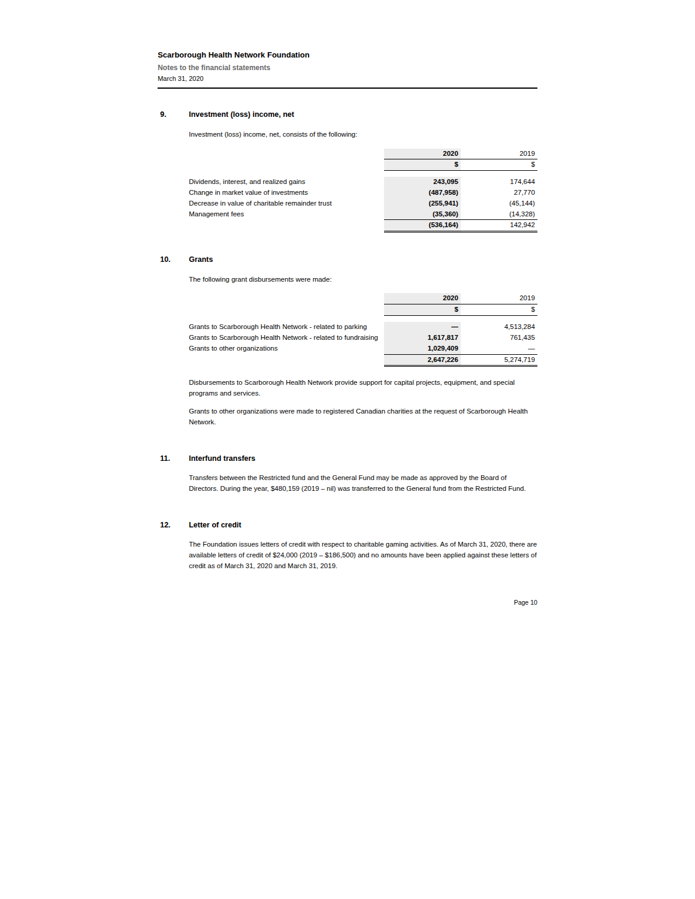Scarborough Health Network Foundation
Notes to the financial statements
March 31, 2020
9.
Investment (loss) income, net
Investment (loss) income, net, consists of the following:
| | 2020 | 2019 |
| | $ | $ |
| Dividends, interest, and realized gains | 243,095 | 174,644 |
| Change in market value of investments | (487,958) | 27,770 |
| Decrease in value of charitable remainder trust | (255,941) | (45,144) |
| Management fees | (35,360) | (14,328) |
| | (536,164) | 142,942 |
10.
Grants
The following grant disbursements were made:
| | 2020 | 2019 |
| | $ | $ |
| Grants to Scarborough Health Network - related to parking | — | 4,513,284 |
| Grants to Scarborough Health Network - related to fundraising | 1,617,817 | 761,435 |
| Grants to other organizations | 1,029,409 | — |
| | 2,647,226 | 5,274,719 |
Disbursements to Scarborough Health Network provide support for capital projects, equipment, and special programs and services.
Grants to other organizations were made to registered Canadian charities at the request of Scarborough Health Network.
11.
Interfund transfers
Transfers between the Restricted fund and the General Fund may be made as approved by the Board of Directors. During the year, $480,159 (2019 – nil) was transferred to the General fund from the Restricted Fund.
12.
Letter of credit
The Foundation issues letters of credit with respect to charitable gaming activities. As of March 31, 2020, there are available letters of credit of $24,000 (2019 – $186,500) and no amounts have been applied against these letters of credit as of March 31, 2020 and March 31, 2019.
Page 10